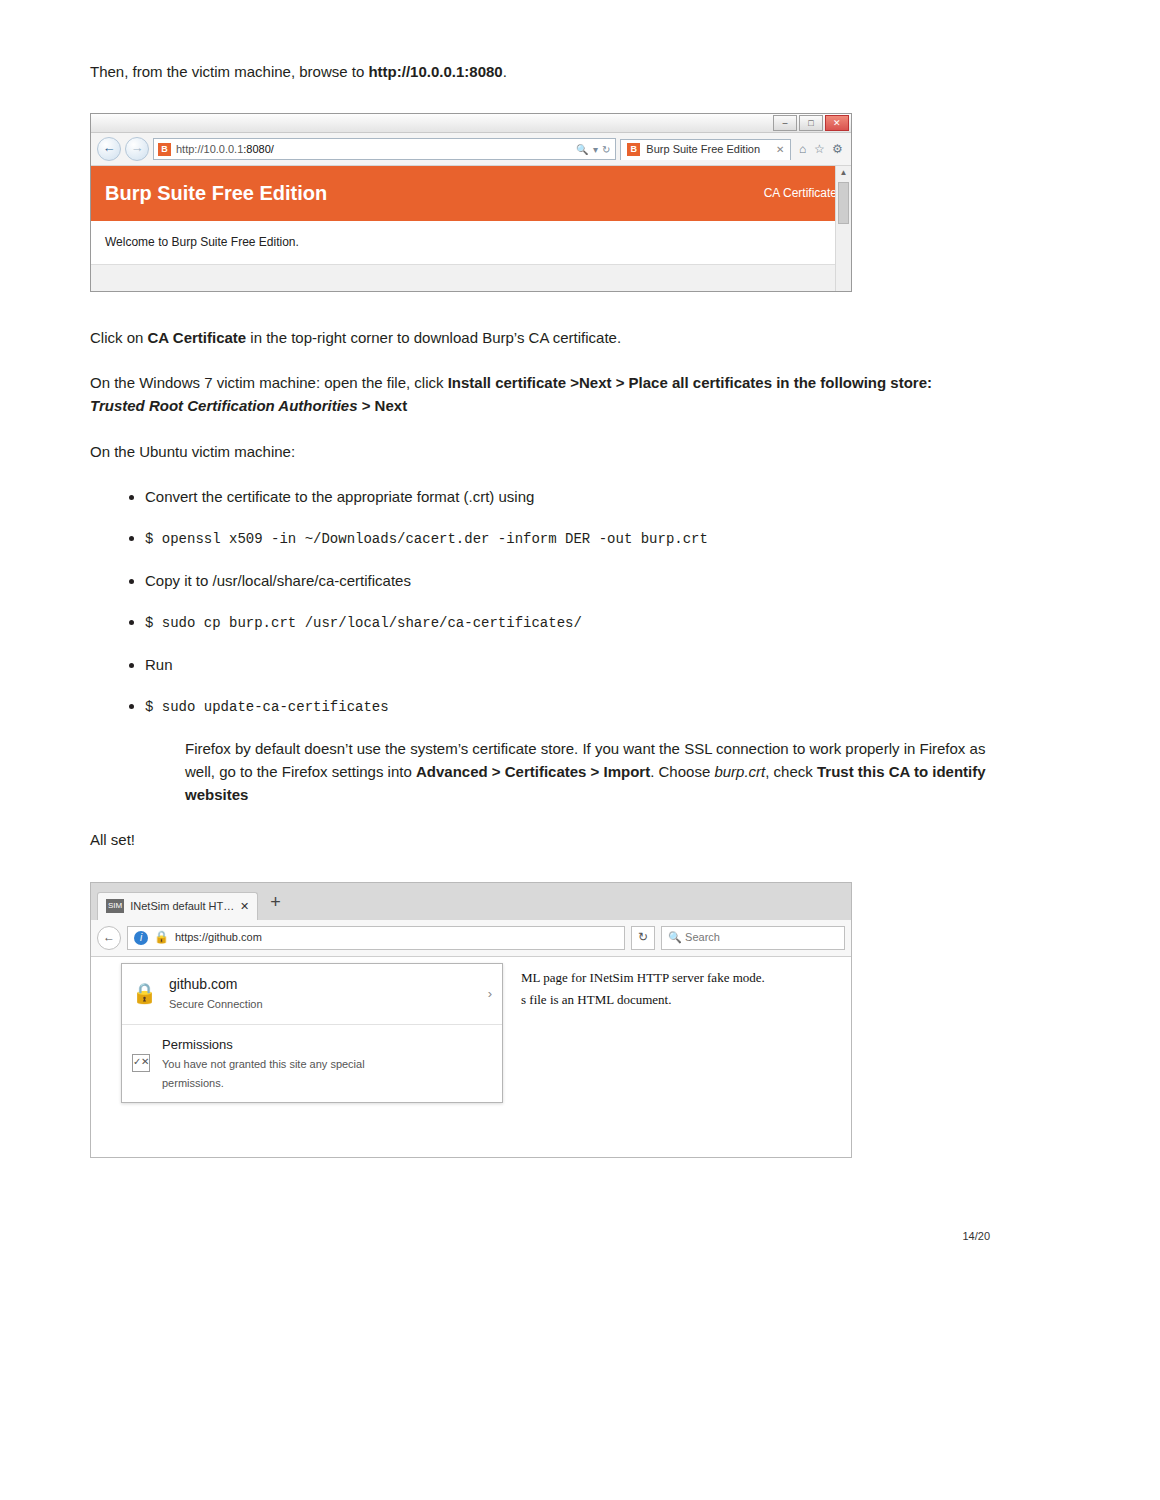Then, from the victim machine, browse to http://10.0.0.1:8080.
–□✕
←
→
B http://10.0.0.1:8080/ 🔍 ▾ ↻
B Burp Suite Free Edition ✕
⌂ ☆ ⚙
Burp Suite Free Edition CA Certificate
Welcome to Burp Suite Free Edition.
▲
Click on CA Certificate in the top-right corner to download Burp’s CA certificate.
On the Windows 7 victim machine: open the file, click Install certificate >Next > Place all certificates in the following store: Trusted Root Certification Authorities > Next
On the Ubuntu victim machine:
Convert the certificate to the appropriate format (.crt) using
$ openssl x509 -in ~/Downloads/cacert.der -inform DER -out burp.crt
Copy it to /usr/local/share/ca-certificates
$ sudo cp burp.crt /usr/local/share/ca-certificates/
Run
$ sudo update-ca-certificates
Firefox by default doesn’t use the system’s certificate store. If you want the SSL connection to work properly in Firefox as well, go to the Firefox settings into Advanced > Certificates > Import. Choose burp.crt, check Trust this CA to identify websites
All set!
SIM INetSim default HT… ✕
+
←
i 🔒 https://github.com
↻
🔍 Search
ML page for INetSim HTTP server fake mode.
s file is an HTML document.
🔒 github.com
Secure Connection ›
✓✕ Permissions
You have not granted this site any special
permissions.
14/20